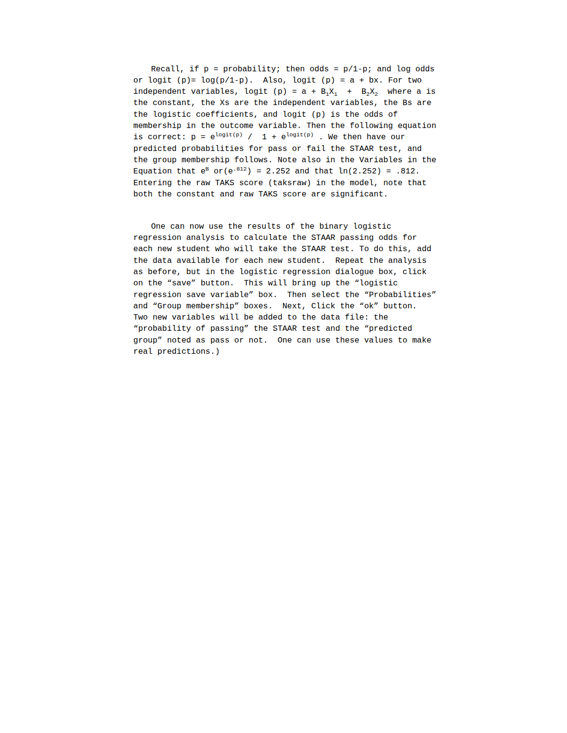Recall, if p = probability; then odds = p/1-p; and log odds or logit (p)= log(p/1-p). Also, logit (p) = a + bx. For two independent variables, logit (p) = a + B1X1 + B2X2 where a is the constant, the Xs are the independent variables, the Bs are the logistic coefficients, and logit (p) is the odds of membership in the outcome variable. Then the following equation is correct: p = elogit(p) / 1 + elogit(p) . We then have our predicted probabilities for pass or fail the STAAR test, and the group membership follows. Note also in the Variables in the Equation that eB or(e.812) = 2.252 and that ln(2.252) = .812. Entering the raw TAKS score (taksraw) in the model, note that both the constant and raw TAKS score are significant.
One can now use the results of the binary logistic regression analysis to calculate the STAAR passing odds for each new student who will take the STAAR test. To do this, add the data available for each new student. Repeat the analysis as before, but in the logistic regression dialogue box, click on the “save” button. This will bring up the “logistic regression save variable” box. Then select the “Probabilities” and “Group membership” boxes. Next, Click the “ok” button. Two new variables will be added to the data file: the “probability of passing” the STAAR test and the “predicted group” noted as pass or not. One can use these values to make real predictions.)